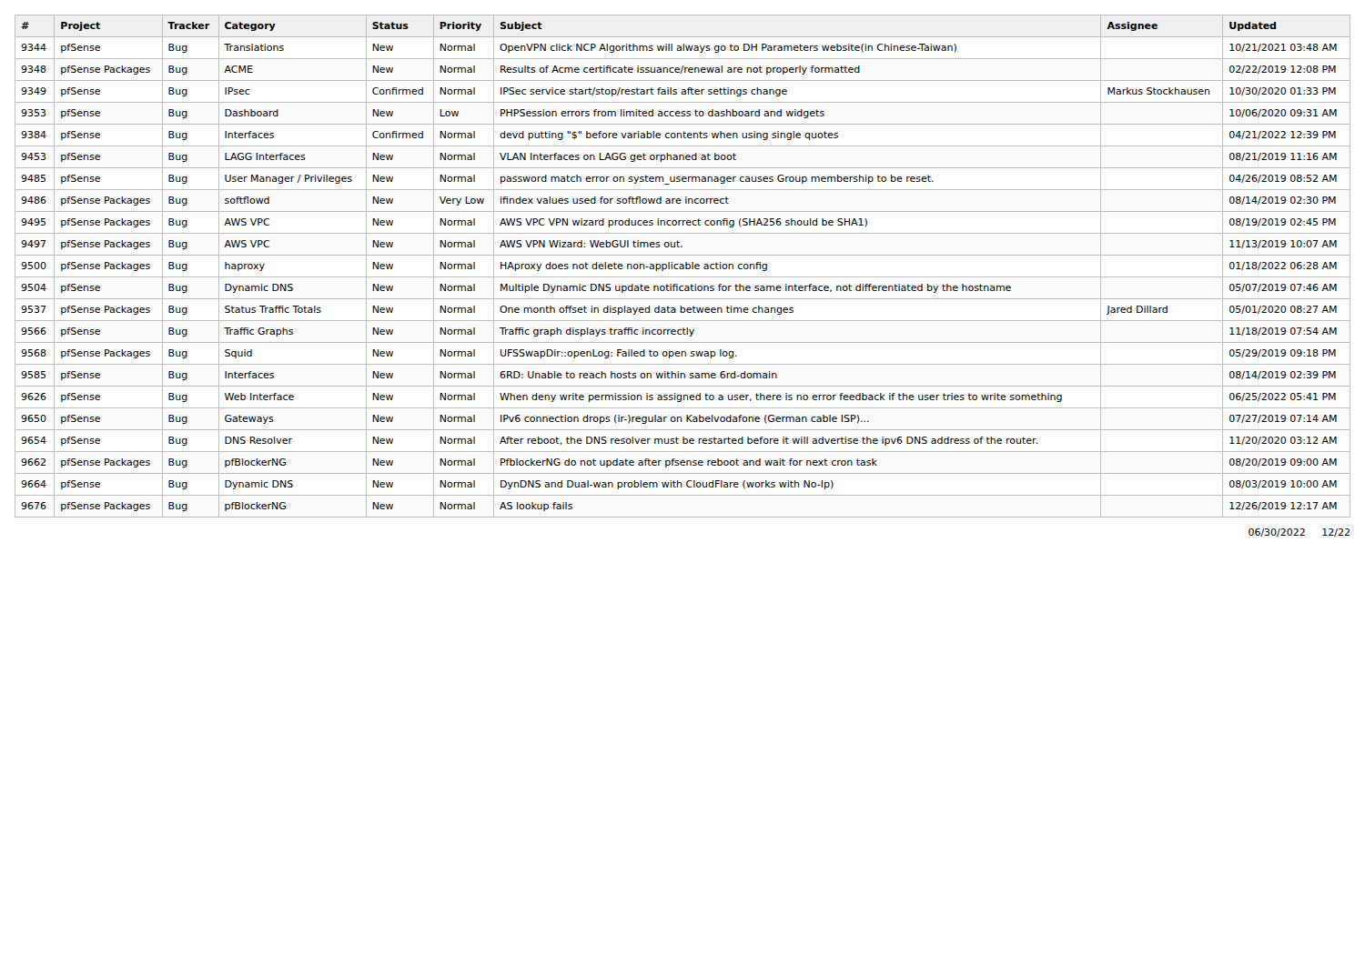Redmine issue listing
| # | Project | Tracker | Category | Status | Priority | Subject | Assignee | Updated |
| --- | --- | --- | --- | --- | --- | --- | --- | --- |
| 9344 | pfSense | Bug | Translations | New | Normal | OpenVPN click NCP Algorithms will always go to DH Parameters website(in Chinese-Taiwan) | | 10/21/2021 03:48 AM |
| 9348 | pfSense Packages | Bug | ACME | New | Normal | Results of Acme certificate issuance/renewal are not properly formatted | | 02/22/2019 12:08 PM |
| 9349 | pfSense | Bug | IPsec | Confirmed | Normal | IPSec service start/stop/restart fails after settings change | Markus Stockhausen | 10/30/2020 01:33 PM |
| 9353 | pfSense | Bug | Dashboard | New | Low | PHPSession errors from limited access to dashboard and widgets | | 10/06/2020 09:31 AM |
| 9384 | pfSense | Bug | Interfaces | Confirmed | Normal | devd putting "$" before variable contents when using single quotes | | 04/21/2022 12:39 PM |
| 9453 | pfSense | Bug | LAGG Interfaces | New | Normal | VLAN Interfaces on LAGG get orphaned at boot | | 08/21/2019 11:16 AM |
| 9485 | pfSense | Bug | User Manager / Privileges | New | Normal | password match error on system_usermanager causes Group membership to be reset. | | 04/26/2019 08:52 AM |
| 9486 | pfSense Packages | Bug | softflowd | New | Very Low | ifindex values used for softflowd are incorrect | | 08/14/2019 02:30 PM |
| 9495 | pfSense Packages | Bug | AWS VPC | New | Normal | AWS VPC VPN wizard produces incorrect config (SHA256 should be SHA1) | | 08/19/2019 02:45 PM |
| 9497 | pfSense Packages | Bug | AWS VPC | New | Normal | AWS VPN Wizard: WebGUI times out. | | 11/13/2019 10:07 AM |
| 9500 | pfSense Packages | Bug | haproxy | New | Normal | HAproxy does not delete non-applicable action config | | 01/18/2022 06:28 AM |
| 9504 | pfSense | Bug | Dynamic DNS | New | Normal | Multiple Dynamic DNS update notifications for the same interface, not differentiated by the hostname | | 05/07/2019 07:46 AM |
| 9537 | pfSense Packages | Bug | Status Traffic Totals | New | Normal | One month offset in displayed data between time changes | Jared Dillard | 05/01/2020 08:27 AM |
| 9566 | pfSense | Bug | Traffic Graphs | New | Normal | Traffic graph displays traffic incorrectly | | 11/18/2019 07:54 AM |
| 9568 | pfSense Packages | Bug | Squid | New | Normal | UFSSwapDir::openLog: Failed to open swap log. | | 05/29/2019 09:18 PM |
| 9585 | pfSense | Bug | Interfaces | New | Normal | 6RD: Unable to reach hosts on within same 6rd-domain | | 08/14/2019 02:39 PM |
| 9626 | pfSense | Bug | Web Interface | New | Normal | When deny write permission is assigned to a user, there is no error feedback if the user tries to write something | | 06/25/2022 05:41 PM |
| 9650 | pfSense | Bug | Gateways | New | Normal | IPv6 connection drops (ir-)regular on Kabelvodafone (German cable ISP)... | | 07/27/2019 07:14 AM |
| 9654 | pfSense | Bug | DNS Resolver | New | Normal | After reboot, the DNS resolver must be restarted before it will advertise the ipv6 DNS address of the router. | | 11/20/2020 03:12 AM |
| 9662 | pfSense Packages | Bug | pfBlockerNG | New | Normal | PfblockerNG do not update after pfsense reboot and wait for next cron task | | 08/20/2019 09:00 AM |
| 9664 | pfSense | Bug | Dynamic DNS | New | Normal | DynDNS and Dual-wan problem with CloudFlare (works with No-Ip) | | 08/03/2019 10:00 AM |
| 9676 | pfSense Packages | Bug | pfBlockerNG | New | Normal | AS lookup fails | | 12/26/2019 12:17 AM |
06/30/2022 12/22